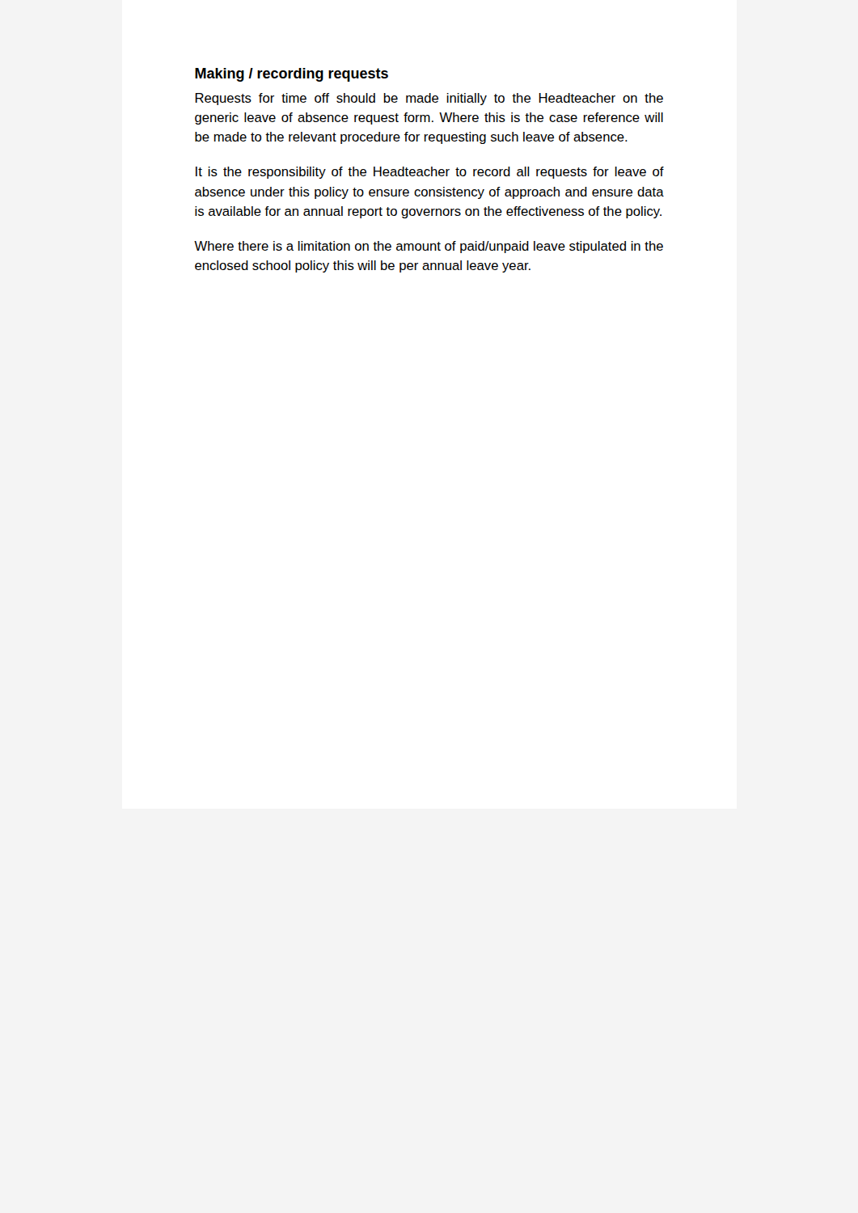Making / recording requests
Requests for time off should be made initially to the Headteacher on the generic leave of absence request form. Where this is the case reference will be made to the relevant procedure for requesting such leave of absence.
It is the responsibility of the Headteacher to record all requests for leave of absence under this policy to ensure consistency of approach and ensure data is available for an annual report to governors on the effectiveness of the policy.
Where there is a limitation on the amount of paid/unpaid leave stipulated in the enclosed school policy this will be per annual leave year.